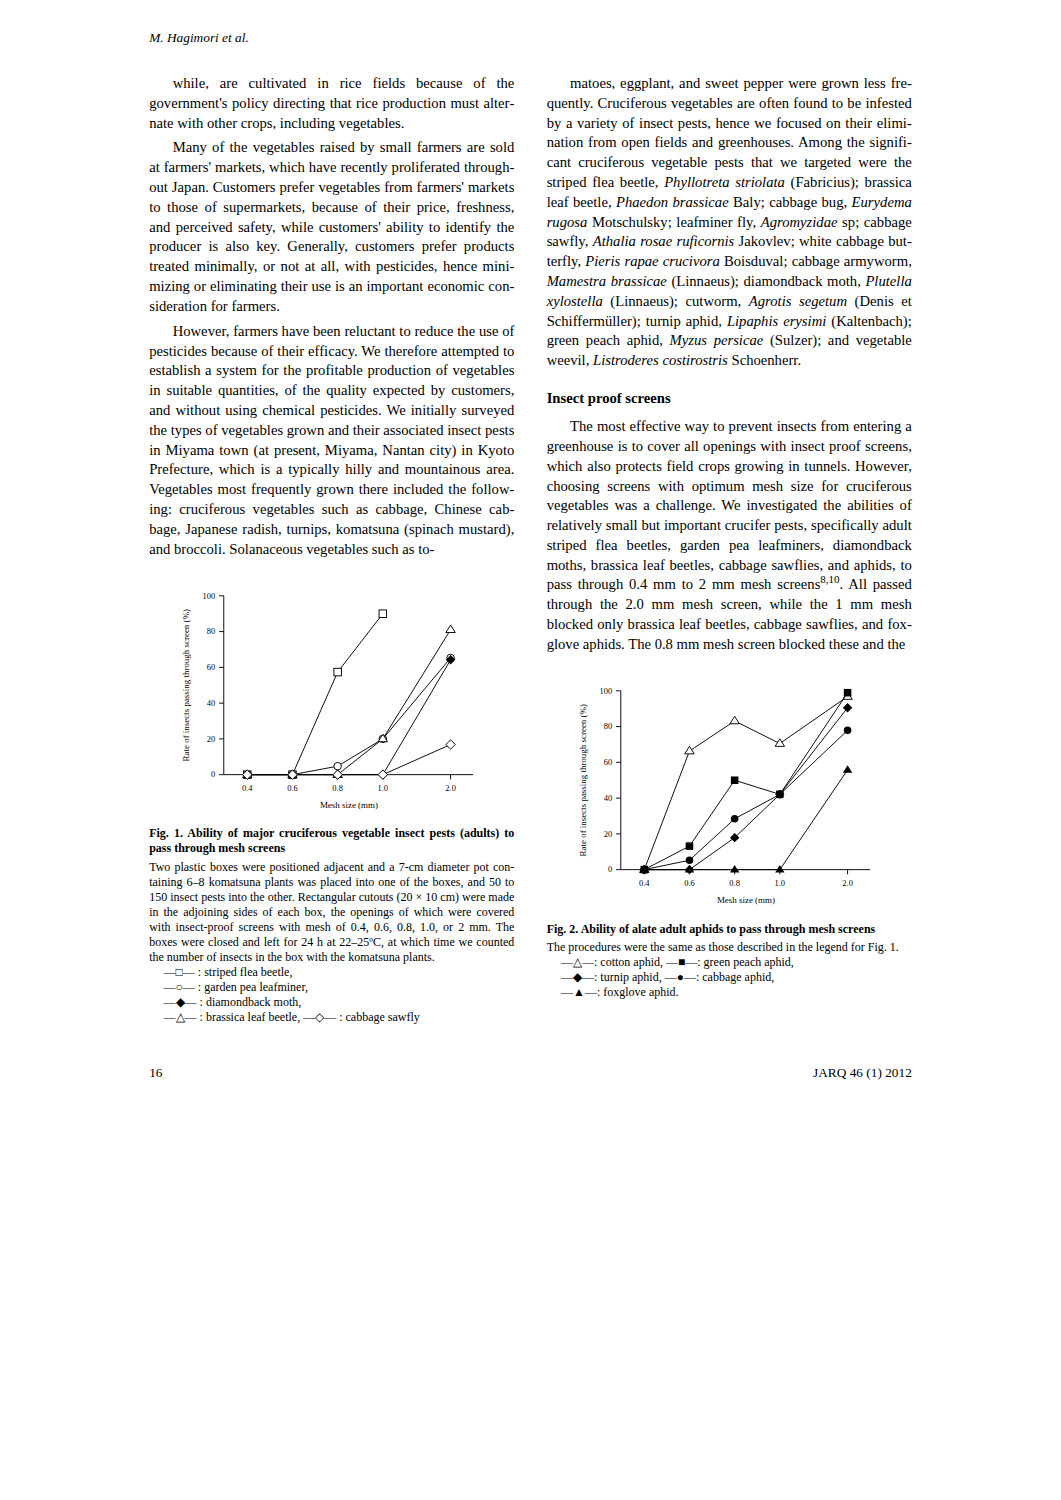M. Hagimori et al.
while, are cultivated in rice fields because of the government's policy directing that rice production must alternate with other crops, including vegetables.
Many of the vegetables raised by small farmers are sold at farmers' markets, which have recently proliferated throughout Japan. Customers prefer vegetables from farmers' markets to those of supermarkets, because of their price, freshness, and perceived safety, while customers' ability to identify the producer is also key. Generally, customers prefer products treated minimally, or not at all, with pesticides, hence minimizing or eliminating their use is an important economic consideration for farmers.
However, farmers have been reluctant to reduce the use of pesticides because of their efficacy. We therefore attempted to establish a system for the profitable production of vegetables in suitable quantities, of the quality expected by customers, and without using chemical pesticides. We initially surveyed the types of vegetables grown and their associated insect pests in Miyama town (at present, Miyama, Nantan city) in Kyoto Prefecture, which is a typically hilly and mountainous area. Vegetables most frequently grown there included the following: cruciferous vegetables such as cabbage, Chinese cabbage, Japanese radish, turnips, komatsuna (spinach mustard), and broccoli. Solanaceous vegetables such as to-
0 20 40 60 80 100 0.4 0.6 0.8 1.0 2.0 Mesh size (mm) Rate of insects passing through screen (%)
Fig. 1. Ability of major cruciferous vegetable insect pests (adults) to pass through mesh screens Two plastic boxes were positioned adjacent and a 7-cm diameter pot containing 6–8 komatsuna plants was placed into one of the boxes, and 50 to 150 insect pests into the other. Rectangular cutouts (20 × 10 cm) were made in the adjoining sides of each box, the openings of which were covered with insect-proof screens with mesh of 0.4, 0.6, 0.8, 1.0, or 2 mm. The boxes were closed and left for 24 h at 22–25ºC, at which time we counted the number of insects in the box with the komatsuna plants. —□— : striped flea beetle, —○— : garden pea leafminer, —◆— : diamondback moth, —△— : brassica leaf beetle, —◇— : cabbage sawfly
matoes, eggplant, and sweet pepper were grown less frequently. Cruciferous vegetables are often found to be infested by a variety of insect pests, hence we focused on their elimination from open fields and greenhouses. Among the significant cruciferous vegetable pests that we targeted were the striped flea beetle, Phyllotreta striolata (Fabricius); brassica leaf beetle, Phaedon brassicae Baly; cabbage bug, Eurydema rugosa Motschulsky; leafminer fly, Agromyzidae sp; cabbage sawfly, Athalia rosae ruficornis Jakovlev; white cabbage butterfly, Pieris rapae crucivora Boisduval; cabbage armyworm, Mamestra brassicae (Linnaeus); diamondback moth, Plutella xylostella (Linnaeus); cutworm, Agrotis segetum (Denis et Schiffermüller); turnip aphid, Lipaphis erysimi (Kaltenbach); green peach aphid, Myzus persicae (Sulzer); and vegetable weevil, Listroderes costirostris Schoenherr.
Insect proof screens
The most effective way to prevent insects from entering a greenhouse is to cover all openings with insect proof screens, which also protects field crops growing in tunnels. However, choosing screens with optimum mesh size for cruciferous vegetables was a challenge. We investigated the abilities of relatively small but important crucifer pests, specifically adult striped flea beetles, garden pea leafminers, diamondback moths, brassica leaf beetles, cabbage sawflies, and aphids, to pass through 0.4 mm to 2 mm mesh screens8,10. All passed through the 2.0 mm mesh screen, while the 1 mm mesh blocked only brassica leaf beetles, cabbage sawflies, and foxglove aphids. The 0.8 mm mesh screen blocked these and the
0 20 40 60 80 100 0.4 0.6 0.8 1.0 2.0 Mesh size (mm) Rate of insects passing through screen (%)
Fig. 2. Ability of alate adult aphids to pass through mesh screens The procedures were the same as those described in the legend for Fig. 1. —△—: cotton aphid, —■—: green peach aphid, —◆—: turnip aphid, —●—: cabbage aphid, —▲—: foxglove aphid.
16 JARQ 46 (1) 2012